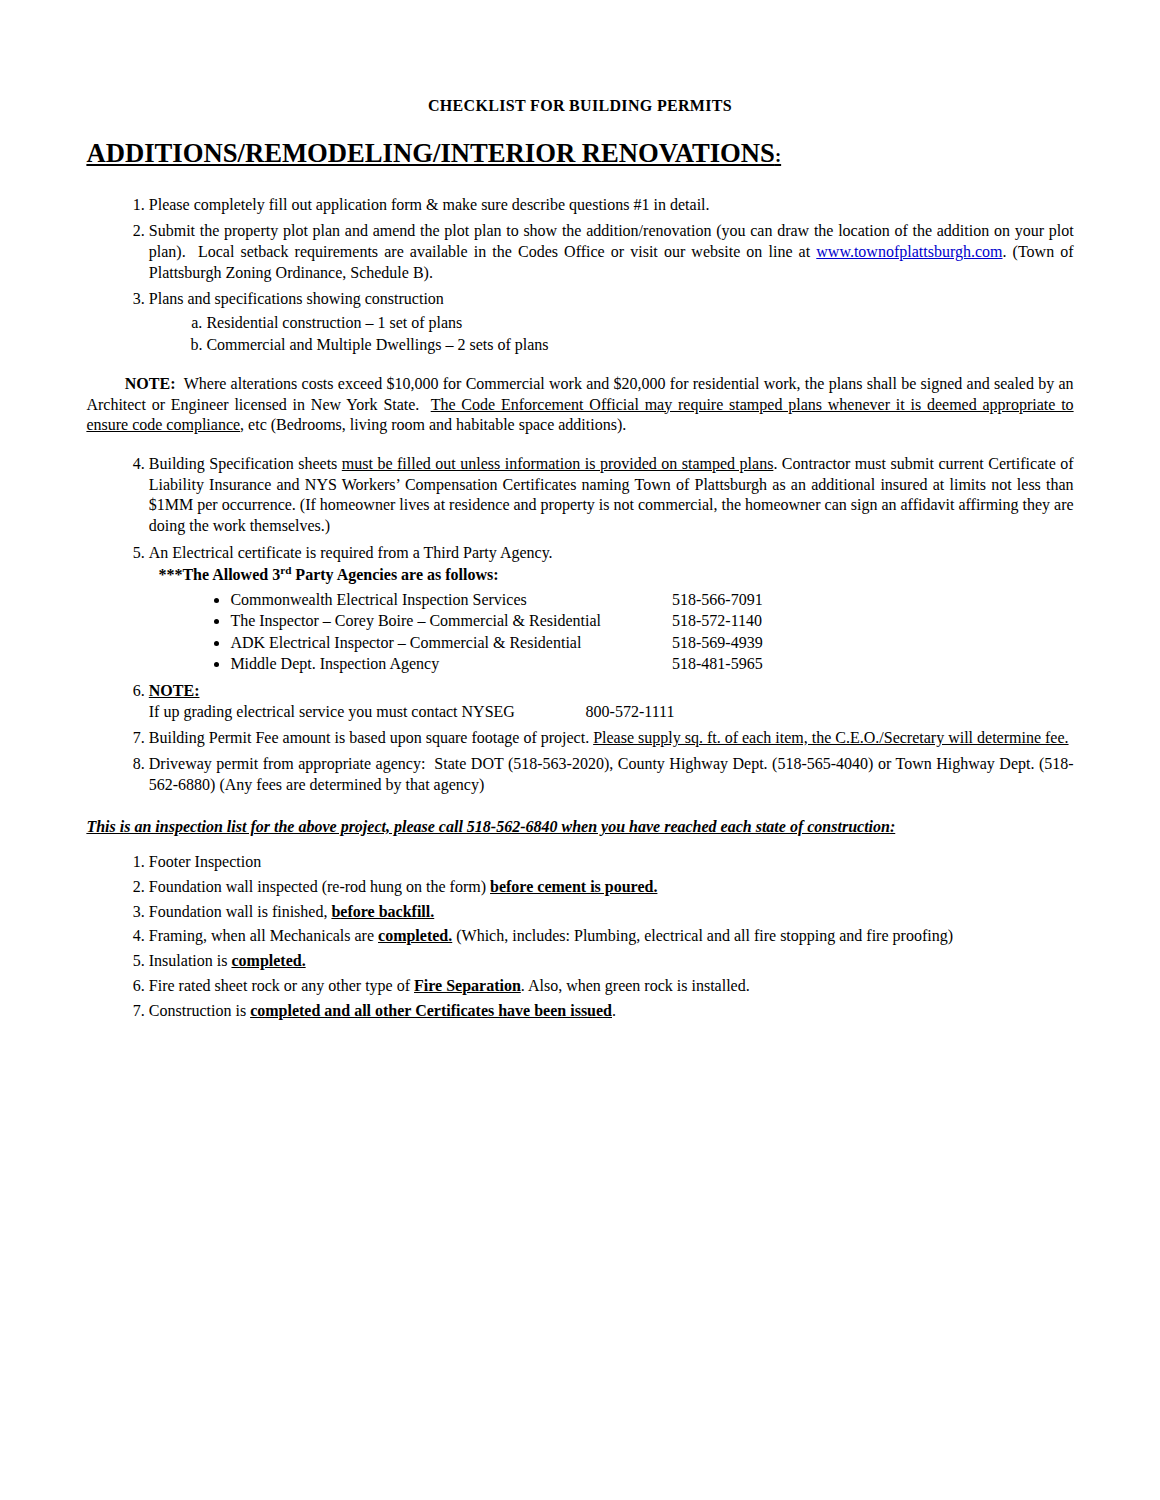CHECKLIST FOR BUILDING PERMITS
ADDITIONS/REMODELING/INTERIOR RENOVATIONS:
Please completely fill out application form & make sure describe questions #1 in detail.
Submit the property plot plan and amend the plot plan to show the addition/renovation (you can draw the location of the addition on your plot plan). Local setback requirements are available in the Codes Office or visit our website on line at www.townofplattsburgh.com. (Town of Plattsburgh Zoning Ordinance, Schedule B).
Plans and specifications showing construction
Residential construction – 1 set of plans
Commercial and Multiple Dwellings – 2 sets of plans
NOTE: Where alterations costs exceed $10,000 for Commercial work and $20,000 for residential work, the plans shall be signed and sealed by an Architect or Engineer licensed in New York State. The Code Enforcement Official may require stamped plans whenever it is deemed appropriate to ensure code compliance, etc (Bedrooms, living room and habitable space additions).
Building Specification sheets must be filled out unless information is provided on stamped plans. Contractor must submit current Certificate of Liability Insurance and NYS Workers’ Compensation Certificates naming Town of Plattsburgh as an additional insured at limits not less than $1MM per occurrence. (If homeowner lives at residence and property is not commercial, the homeowner can sign an affidavit affirming they are doing the work themselves.)
An Electrical certificate is required from a Third Party Agency.
***The Allowed 3rd Party Agencies are as follows:
Commonwealth Electrical Inspection Services 518-566-7091
The Inspector – Corey Boire – Commercial & Residential 518-572-1140
ADK Electrical Inspector – Commercial & Residential 518-569-4939
Middle Dept. Inspection Agency 518-481-5965
NOTE: If up grading electrical service you must contact NYSEG 800-572-1111
Building Permit Fee amount is based upon square footage of project. Please supply sq. ft. of each item, the C.E.O./Secretary will determine fee.
Driveway permit from appropriate agency: State DOT (518-563-2020), County Highway Dept. (518-565-4040) or Town Highway Dept. (518-562-6880) (Any fees are determined by that agency)
This is an inspection list for the above project, please call 518-562-6840 when you have reached each state of construction:
Footer Inspection
Foundation wall inspected (re-rod hung on the form) before cement is poured.
Foundation wall is finished, before backfill.
Framing, when all Mechanicals are completed. (Which, includes: Plumbing, electrical and all fire stopping and fire proofing)
Insulation is completed.
Fire rated sheet rock or any other type of Fire Separation. Also, when green rock is installed.
Construction is completed and all other Certificates have been issued.